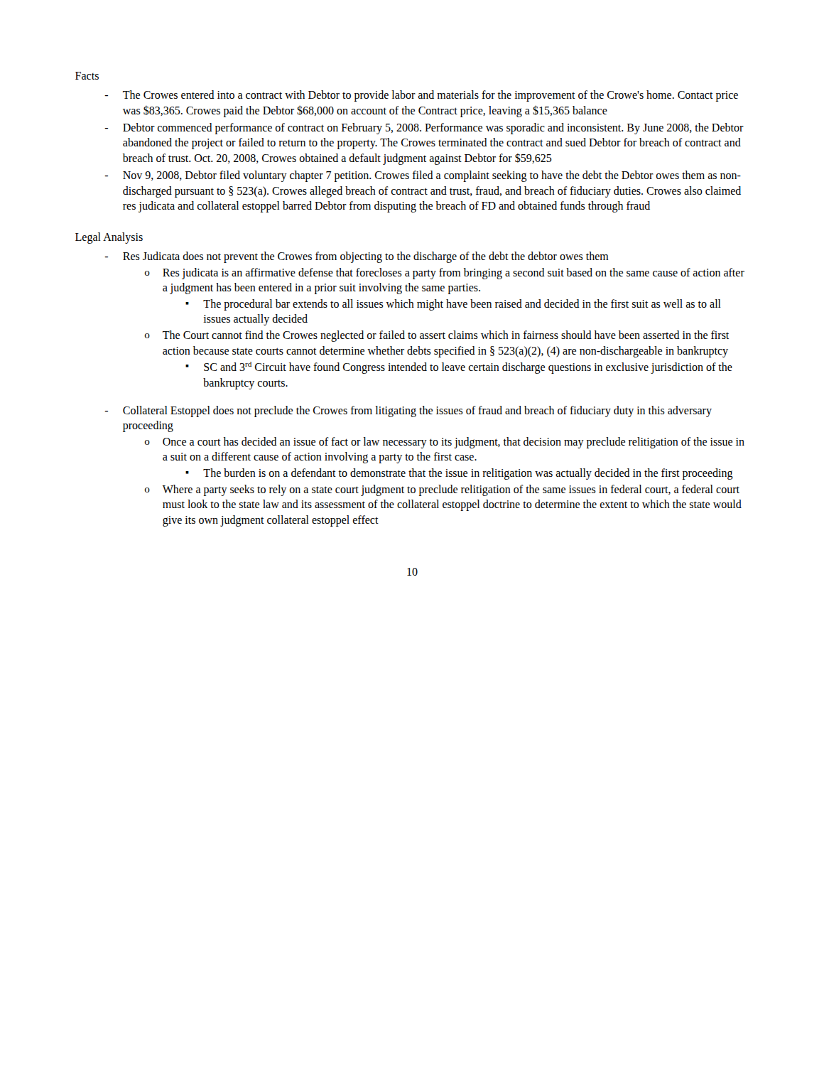Facts
The Crowes entered into a contract with Debtor to provide labor and materials for the improvement of the Crowe's home. Contact price was $83,365. Crowes paid the Debtor $68,000 on account of the Contract price, leaving a $15,365 balance
Debtor commenced performance of contract on February 5, 2008. Performance was sporadic and inconsistent. By June 2008, the Debtor abandoned the project or failed to return to the property. The Crowes terminated the contract and sued Debtor for breach of contract and breach of trust. Oct. 20, 2008, Crowes obtained a default judgment against Debtor for $59,625
Nov 9, 2008, Debtor filed voluntary chapter 7 petition. Crowes filed a complaint seeking to have the debt the Debtor owes them as non-discharged pursuant to § 523(a). Crowes alleged breach of contract and trust, fraud, and breach of fiduciary duties. Crowes also claimed res judicata and collateral estoppel barred Debtor from disputing the breach of FD and obtained funds through fraud
Legal Analysis
Res Judicata does not prevent the Crowes from objecting to the discharge of the debt the debtor owes them
Res judicata is an affirmative defense that forecloses a party from bringing a second suit based on the same cause of action after a judgment has been entered in a prior suit involving the same parties.
The procedural bar extends to all issues which might have been raised and decided in the first suit as well as to all issues actually decided
The Court cannot find the Crowes neglected or failed to assert claims which in fairness should have been asserted in the first action because state courts cannot determine whether debts specified in § 523(a)(2), (4) are non-dischargeable in bankruptcy
SC and 3rd Circuit have found Congress intended to leave certain discharge questions in exclusive jurisdiction of the bankruptcy courts.
Collateral Estoppel does not preclude the Crowes from litigating the issues of fraud and breach of fiduciary duty in this adversary proceeding
Once a court has decided an issue of fact or law necessary to its judgment, that decision may preclude relitigation of the issue in a suit on a different cause of action involving a party to the first case.
The burden is on a defendant to demonstrate that the issue in relitigation was actually decided in the first proceeding
Where a party seeks to rely on a state court judgment to preclude relitigation of the same issues in federal court, a federal court must look to the state law and its assessment of the collateral estoppel doctrine to determine the extent to which the state would give its own judgment collateral estoppel effect
10